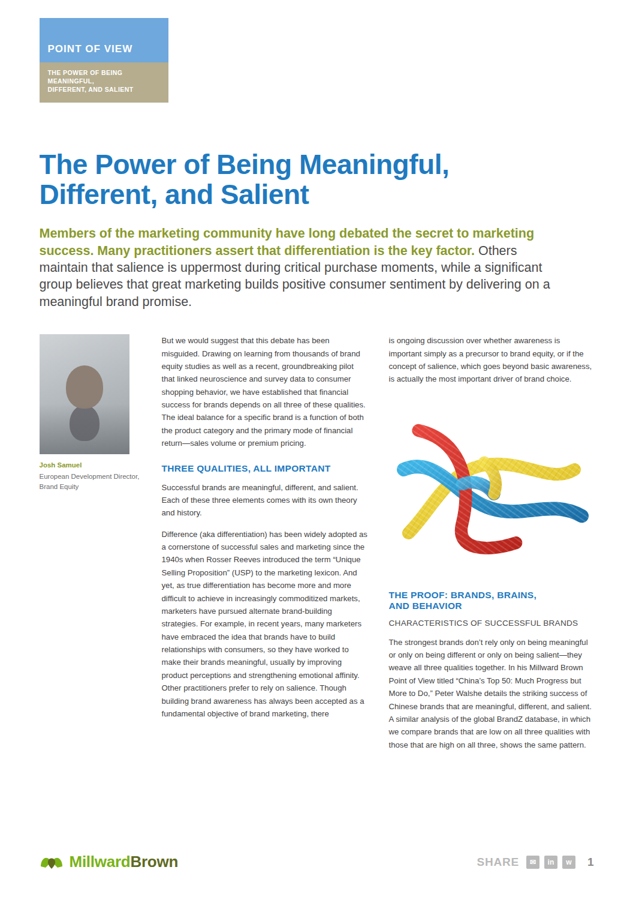Point of View
The Power of Being Meaningful,
Different, and Salient
The Power of Being Meaningful,
Different, and Salient
Members of the marketing community have long debated the secret to marketing success. Many practitioners assert that differentiation is the key factor. Others maintain that salience is uppermost during critical purchase moments, while a significant group believes that great marketing builds positive consumer sentiment by delivering on a meaningful brand promise.
Josh Samuel European Development Director,
Brand Equity
But we would suggest that this debate has been misguided. Drawing on learning from thousands of brand equity studies as well as a recent, groundbreaking pilot that linked neuroscience and survey data to consumer shopping behavior, we have established that financial success for brands depends on all three of these qualities. The ideal balance for a specific brand is a function of both the product category and the primary mode of financial return—sales volume or premium pricing.
Three Qualities, All Important
Successful brands are meaningful, different, and salient. Each of these three elements comes with its own theory and history.
Difference (aka differentiation) has been widely adopted as a cornerstone of successful sales and marketing since the 1940s when Rosser Reeves introduced the term “Unique Selling Proposition” (USP) to the marketing lexicon. And yet, as true differentiation has become more and more difficult to achieve in increasingly commoditized markets, marketers have pursued alternate brand-building strategies. For example, in recent years, many marketers have embraced the idea that brands have to build relationships with consumers, so they have worked to make their brands meaningful, usually by improving product perceptions and strengthening emotional affinity. Other practitioners prefer to rely on salience. Though building brand awareness has always been accepted as a fundamental objective of brand marketing, there
is ongoing discussion over whether awareness is important simply as a precursor to brand equity, or if the concept of salience, which goes beyond basic awareness, is actually the most important driver of brand choice.
The Proof: Brands, Brains,
and Behavior
Characteristics of Successful Brands
The strongest brands don’t rely only on being meaningful or only on being different or only on being salient—they weave all three qualities together. In his Millward Brown Point of View titled “China’s Top 50: Much Progress but More to Do,” Peter Walshe details the striking success of Chinese brands that are meaningful, different, and salient. A similar analysis of the global BrandZ database, in which we compare brands that are low on all three qualities with those that are high on all three, shows the same pattern.
MillwardBrown
SHARE ✉ in w 1